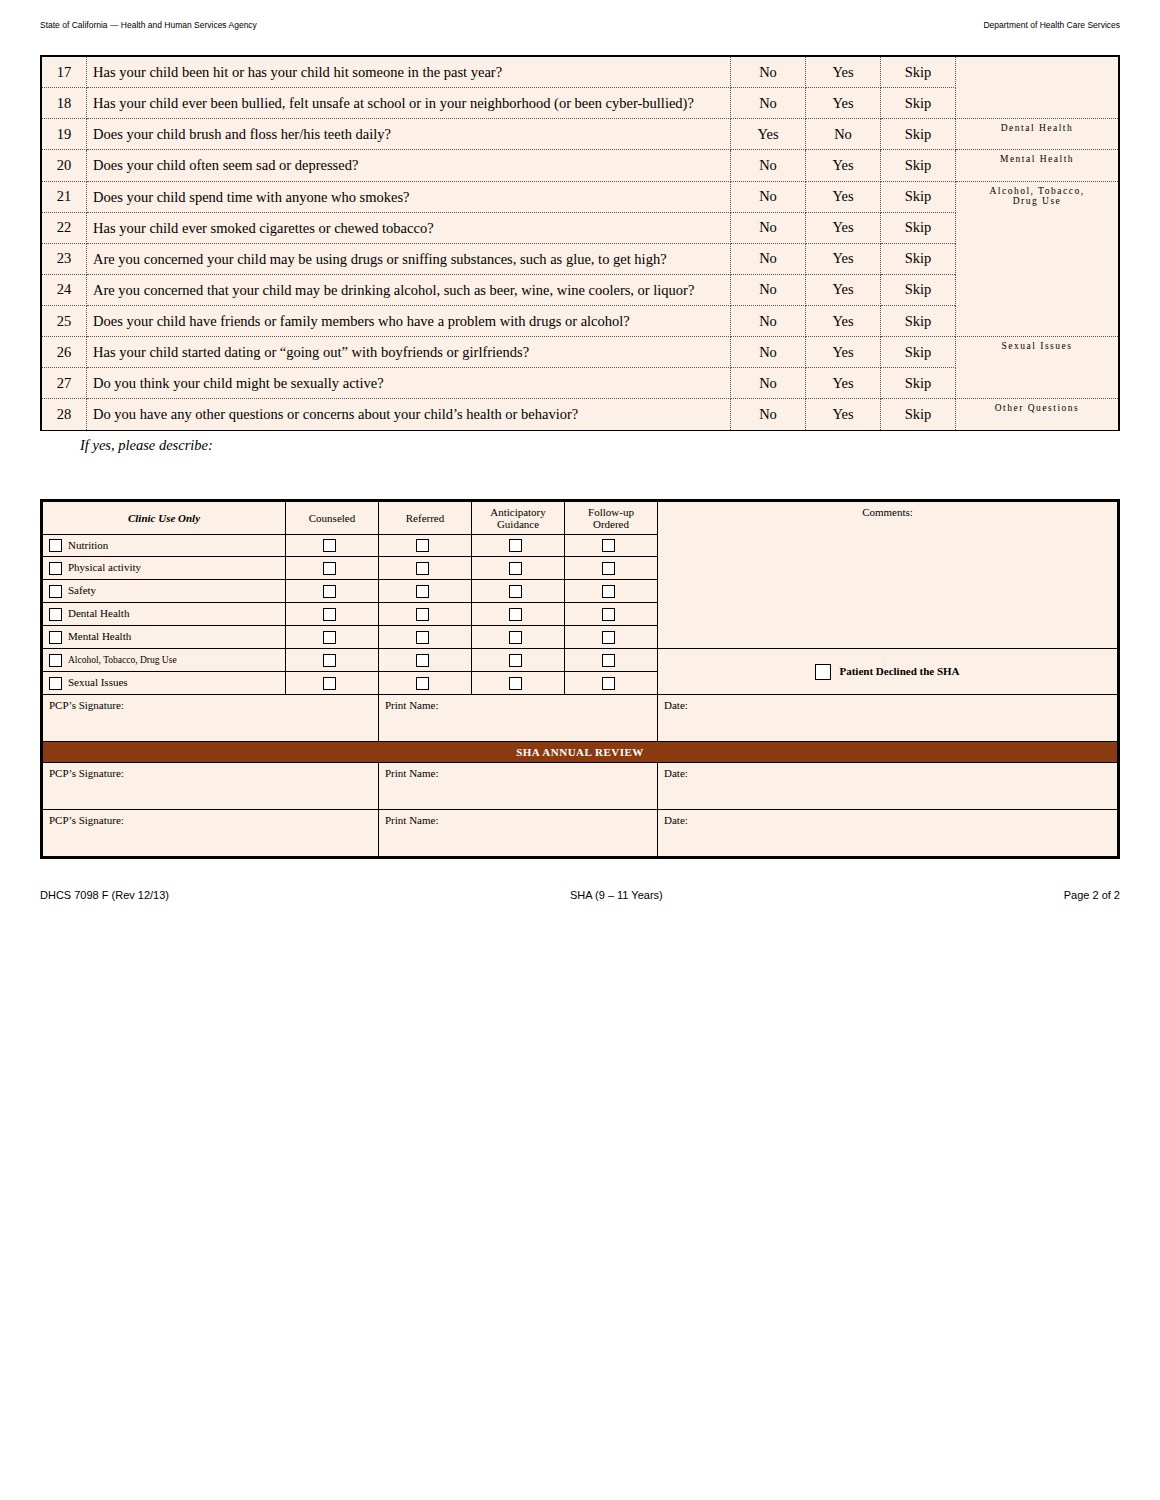State of California — Health and Human Services Agency
Department of Health Care Services
| 17 | Has your child been hit or has your child hit someone in the past year? | No | Yes | Skip | |
| 18 | Has your child ever been bullied, felt unsafe at school or in your neighborhood (or been cyber-bullied)? | No | Yes | Skip |
| 19 | Does your child brush and floss her/his teeth daily? | Yes | No | Skip | Dental Health |
| 20 | Does your child often seem sad or depressed? | No | Yes | Skip | Mental Health |
| 21 | Does your child spend time with anyone who smokes? | No | Yes | Skip | Alcohol, Tobacco, Drug Use |
| 22 | Has your child ever smoked cigarettes or chewed tobacco? | No | Yes | Skip |
| 23 | Are you concerned your child may be using drugs or sniffing substances, such as glue, to get high? | No | Yes | Skip |
| 24 | Are you concerned that your child may be drinking alcohol, such as beer, wine, wine coolers, or liquor? | No | Yes | Skip |
| 25 | Does your child have friends or family members who have a problem with drugs or alcohol? | No | Yes | Skip |
| 26 | Has your child started dating or “going out” with boyfriends or girlfriends? | No | Yes | Skip | Sexual Issues |
| 27 | Do you think your child might be sexually active? | No | Yes | Skip |
| 28 | Do you have any other questions or concerns about your child’s health or behavior? | No | Yes | Skip | Other Questions |
If yes, please describe:
| Clinic Use Only | Counseled | Referred | Anticipatory Guidance | Follow-up Ordered | Comments: |
| Nutrition | | | | |
| Physical activity | | | | |
| Safety | | | | |
| Dental Health | | | | |
| Mental Health | | | | |
| Alcohol, Tobacco, Drug Use | | | | | Patient Declined the SHA |
| Sexual Issues | | | | |
| PCP’s Signature: | Print Name: | Date: |
| SHA ANNUAL REVIEW |
| PCP’s Signature: | Print Name: | Date: |
| PCP’s Signature: | Print Name: | Date: |
DHCS 7098 F (Rev 12/13)
SHA (9 – 11 Years)
Page 2 of 2